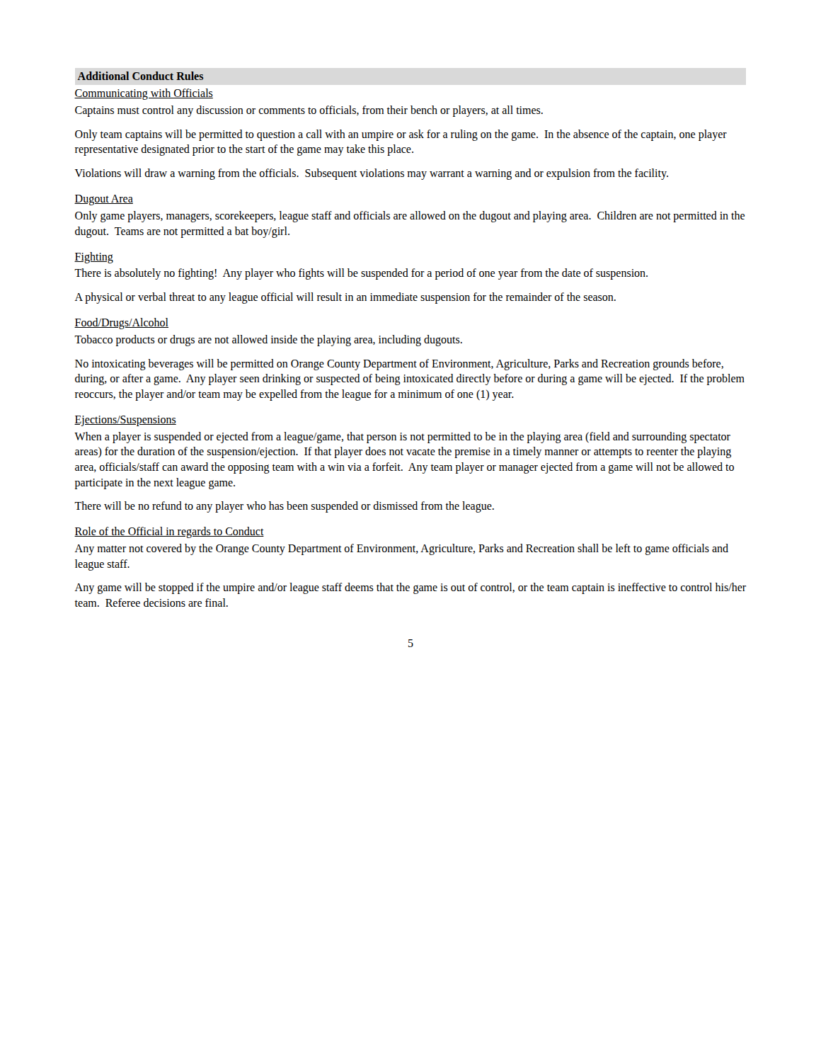Additional Conduct Rules
Communicating with Officials
Captains must control any discussion or comments to officials, from their bench or players, at all times.
Only team captains will be permitted to question a call with an umpire or ask for a ruling on the game. In the absence of the captain, one player representative designated prior to the start of the game may take this place.
Violations will draw a warning from the officials. Subsequent violations may warrant a warning and or expulsion from the facility.
Dugout Area
Only game players, managers, scorekeepers, league staff and officials are allowed on the dugout and playing area. Children are not permitted in the dugout. Teams are not permitted a bat boy/girl.
Fighting
There is absolutely no fighting! Any player who fights will be suspended for a period of one year from the date of suspension.
A physical or verbal threat to any league official will result in an immediate suspension for the remainder of the season.
Food/Drugs/Alcohol
Tobacco products or drugs are not allowed inside the playing area, including dugouts.
No intoxicating beverages will be permitted on Orange County Department of Environment, Agriculture, Parks and Recreation grounds before, during, or after a game. Any player seen drinking or suspected of being intoxicated directly before or during a game will be ejected. If the problem reoccurs, the player and/or team may be expelled from the league for a minimum of one (1) year.
Ejections/Suspensions
When a player is suspended or ejected from a league/game, that person is not permitted to be in the playing area (field and surrounding spectator areas) for the duration of the suspension/ejection. If that player does not vacate the premise in a timely manner or attempts to reenter the playing area, officials/staff can award the opposing team with a win via a forfeit. Any team player or manager ejected from a game will not be allowed to participate in the next league game.
There will be no refund to any player who has been suspended or dismissed from the league.
Role of the Official in regards to Conduct
Any matter not covered by the Orange County Department of Environment, Agriculture, Parks and Recreation shall be left to game officials and league staff.
Any game will be stopped if the umpire and/or league staff deems that the game is out of control, or the team captain is ineffective to control his/her team. Referee decisions are final.
5